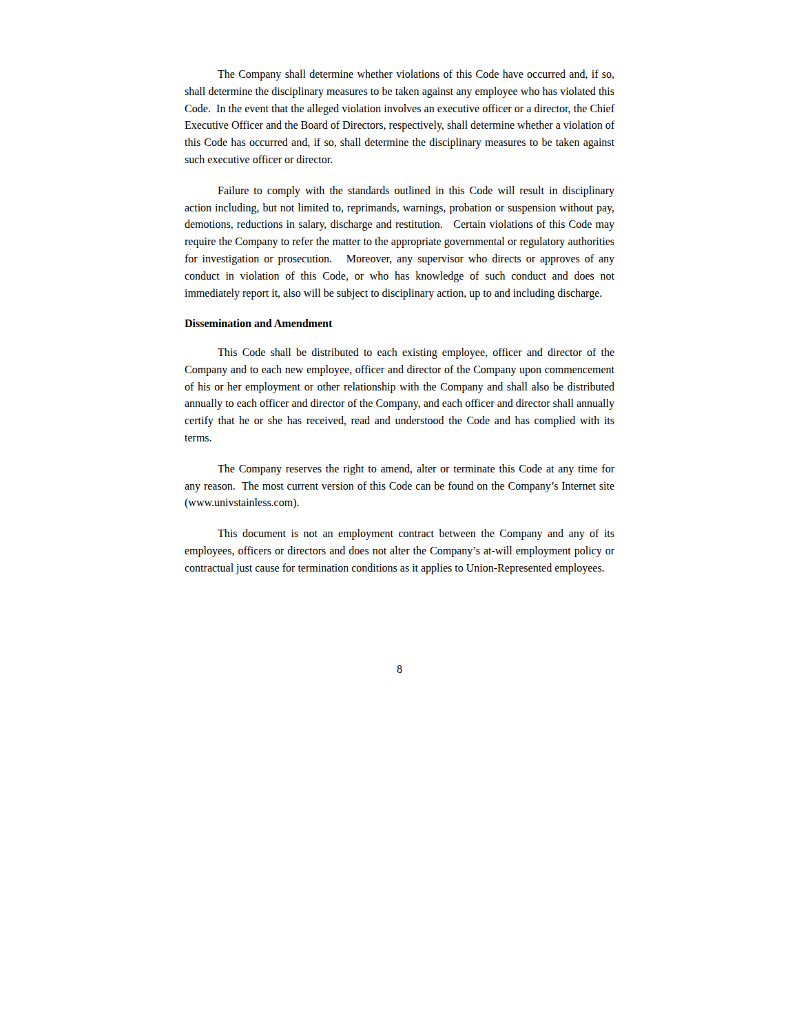The Company shall determine whether violations of this Code have occurred and, if so, shall determine the disciplinary measures to be taken against any employee who has violated this Code. In the event that the alleged violation involves an executive officer or a director, the Chief Executive Officer and the Board of Directors, respectively, shall determine whether a violation of this Code has occurred and, if so, shall determine the disciplinary measures to be taken against such executive officer or director.
Failure to comply with the standards outlined in this Code will result in disciplinary action including, but not limited to, reprimands, warnings, probation or suspension without pay, demotions, reductions in salary, discharge and restitution. Certain violations of this Code may require the Company to refer the matter to the appropriate governmental or regulatory authorities for investigation or prosecution. Moreover, any supervisor who directs or approves of any conduct in violation of this Code, or who has knowledge of such conduct and does not immediately report it, also will be subject to disciplinary action, up to and including discharge.
Dissemination and Amendment
This Code shall be distributed to each existing employee, officer and director of the Company and to each new employee, officer and director of the Company upon commencement of his or her employment or other relationship with the Company and shall also be distributed annually to each officer and director of the Company, and each officer and director shall annually certify that he or she has received, read and understood the Code and has complied with its terms.
The Company reserves the right to amend, alter or terminate this Code at any time for any reason. The most current version of this Code can be found on the Company’s Internet site (www.univstainless.com).
This document is not an employment contract between the Company and any of its employees, officers or directors and does not alter the Company’s at-will employment policy or contractual just cause for termination conditions as it applies to Union-Represented employees.
8